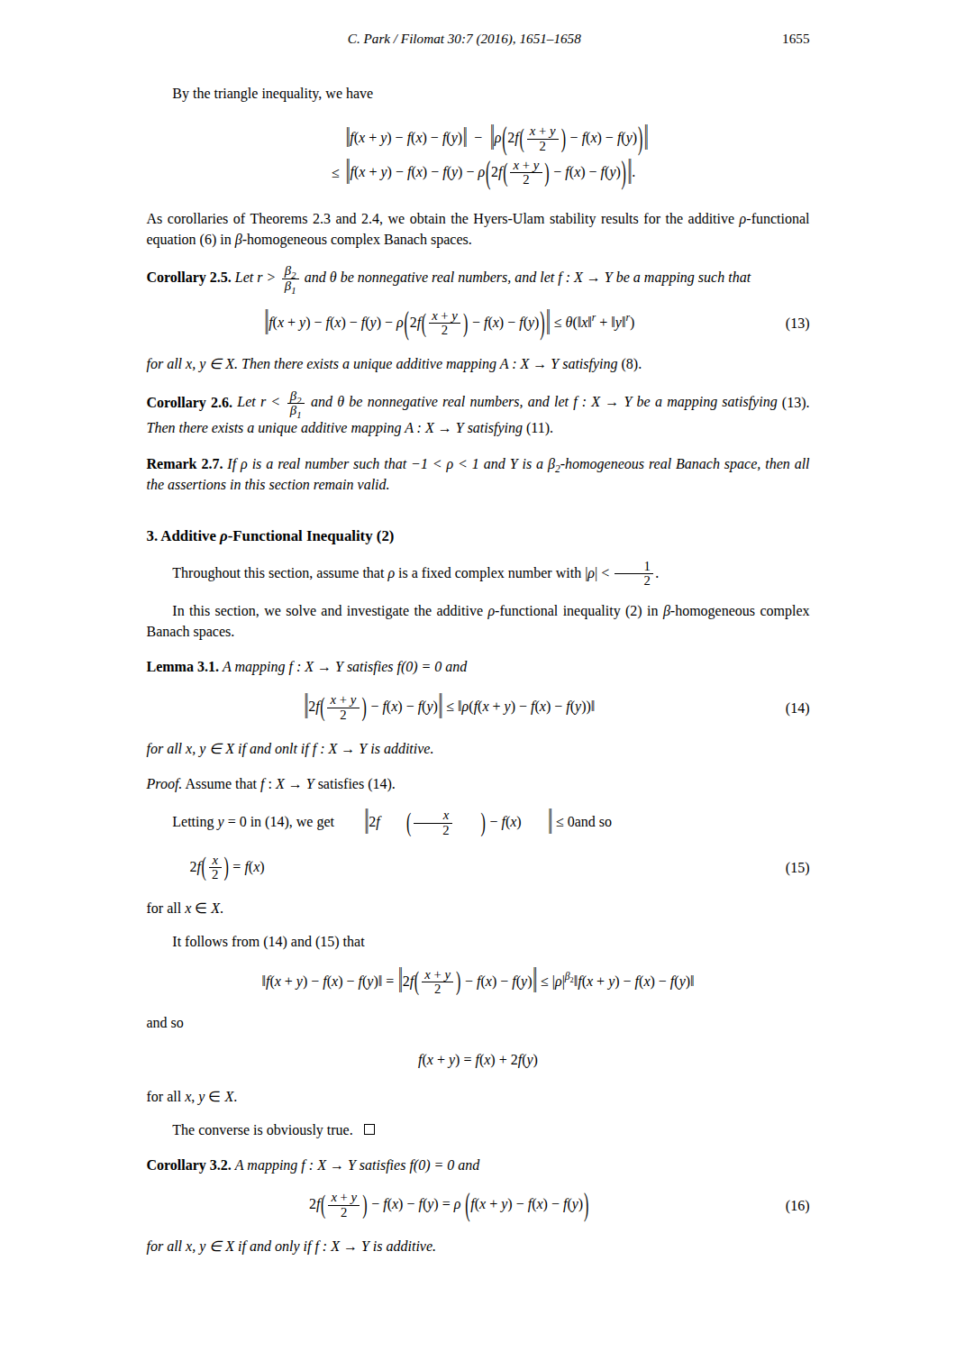C. Park / Filomat 30:7 (2016), 1651–1658 1655
By the triangle inequality, we have
‖f(x + y) − f(x) − f(y)‖ − ‖ρ(2f(x + y 2) − f(x) − f(y))‖
≤ ‖f(x + y) − f(x) − f(y) − ρ(2f(x + y 2) − f(x) − f(y))‖.
As corollaries of Theorems 2.3 and 2.4, we obtain the Hyers-Ulam stability results for the additive ρ-functional equation (6) in β-homogeneous complex Banach spaces.
Corollary 2.5. Let r > β2 β1 and θ be nonnegative real numbers, and let f : X → Y be a mapping such that
‖f(x + y) − f(x) − f(y) − ρ(2f(x + y 2) − f(x) − f(y))‖ ≤ θ(‖x‖r + ‖y‖r)
(13)
for all x, y ∈ X. Then there exists a unique additive mapping A : X → Y satisfying (8).
Corollary 2.6. Let r < β2 β1 and θ be nonnegative real numbers, and let f : X → Y be a mapping satisfying (13). Then there exists a unique additive mapping A : X → Y satisfying (11).
Remark 2.7. If ρ is a real number such that −1 < ρ < 1 and Y is a β2-homogeneous real Banach space, then all the assertions in this section remain valid.
3. Additive ρ-Functional Inequality (2)
Throughout this section, assume that ρ is a fixed complex number with |ρ| < 12.
In this section, we solve and investigate the additive ρ-functional inequality (2) in β-homogeneous complex Banach spaces.
Lemma 3.1. A mapping f : X → Y satisfies f(0) = 0 and
‖2f(x + y 2) − f(x) − f(y)‖ ≤ ‖ρ(f(x + y) − f(x) − f(y))‖
(14)
for all x, y ∈ X if and onlt if f : X → Y is additive.
Proof. Assume that f : X → Y satisfies (14).
Letting y = 0 in (14), we get ‖2f(x 2) − f(x)‖ ≤ 0and so
2f(x 2) = f(x)
(15)
for all x ∈ X.
It follows from (14) and (15) that
‖f(x + y) − f(x) − f(y)‖ = ‖2f(x + y 2) − f(x) − f(y)‖ ≤ |ρ|β2‖f(x + y) − f(x) − f(y)‖
and so
f(x + y) = f(x) + 2f(y)
for all x, y ∈ X.
The converse is obviously true.
Corollary 3.2. A mapping f : X → Y satisfies f(0) = 0 and
2f(x + y 2) − f(x) − f(y) = ρ (f(x + y) − f(x) − f(y))
(16)
for all x, y ∈ X if and only if f : X → Y is additive.